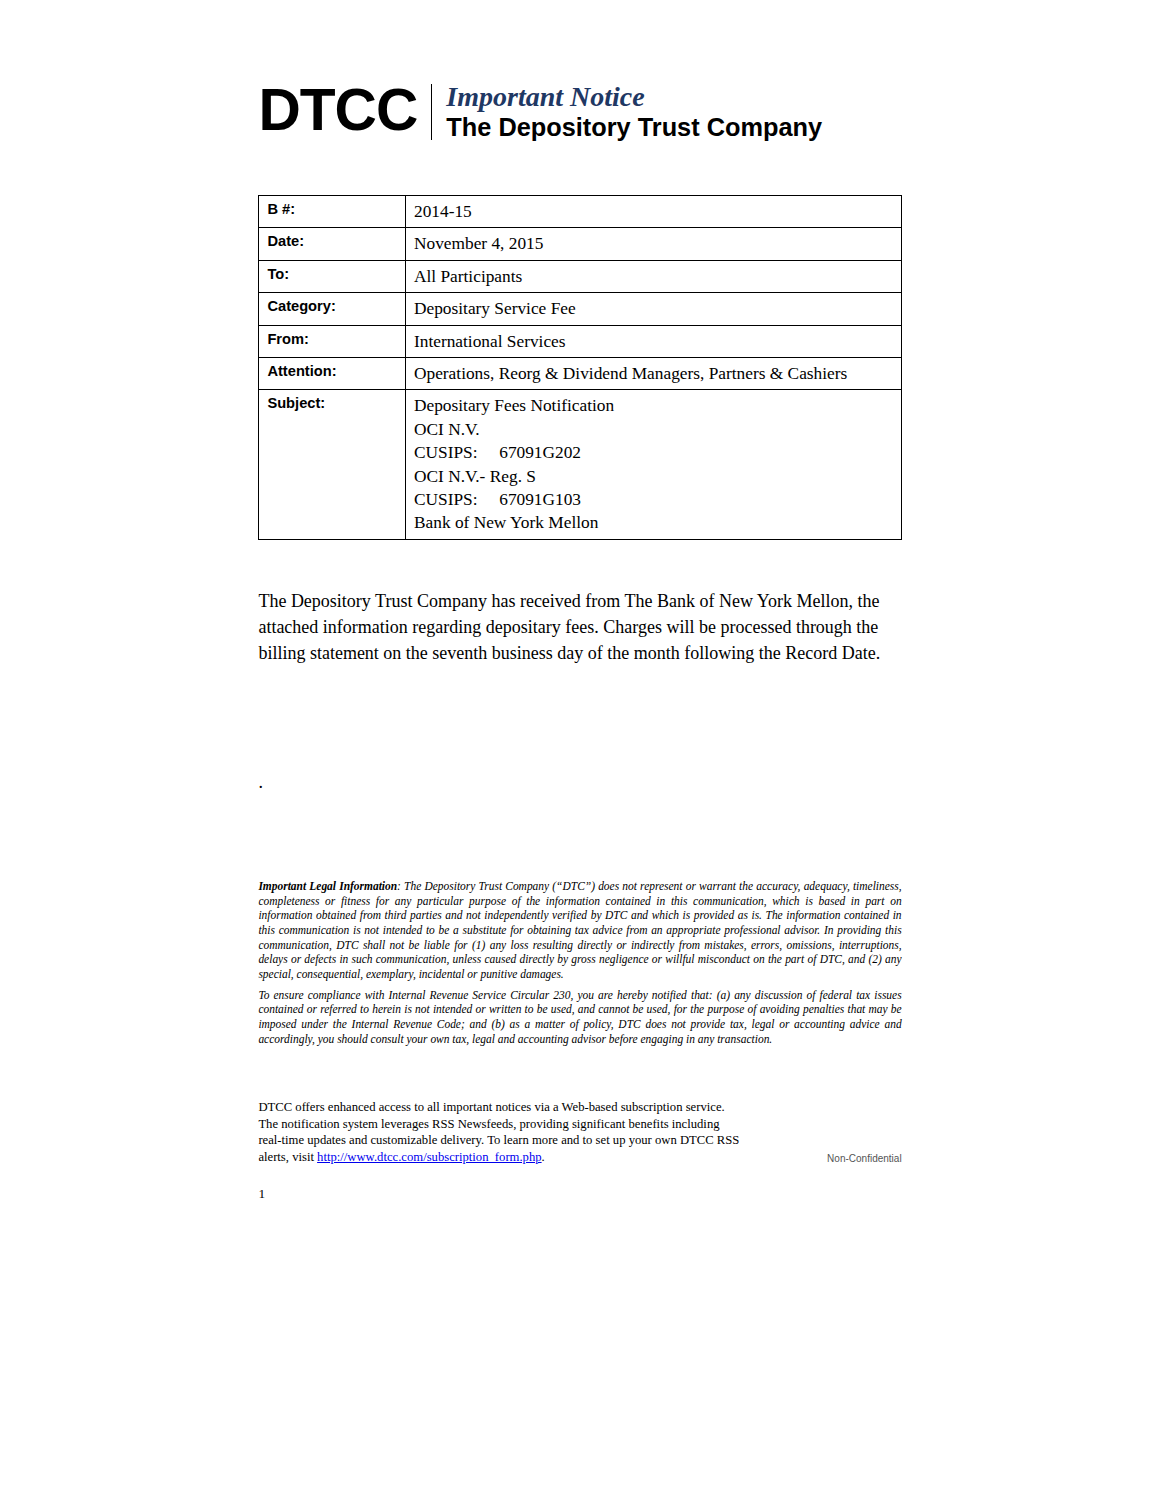DTCC
Important Notice
The Depository Trust Company
| B #: | 2014-15 |
| Date: | November 4, 2015 |
| To: | All Participants |
| Category: | Depositary Service Fee |
| From: | International Services |
| Attention: | Operations, Reorg & Dividend Managers, Partners & Cashiers |
| Subject: | Depositary Fees Notification OCI N.V. CUSIPS: 67091G202 OCI N.V.- Reg. S CUSIPS: 67091G103 Bank of New York Mellon |
The Depository Trust Company has received from The Bank of New York Mellon, the attached information regarding depositary fees. Charges will be processed through the billing statement on the seventh business day of the month following the Record Date.
.
Important Legal Information: The Depository Trust Company (“DTC”) does not represent or warrant the accuracy, adequacy, timeliness, completeness or fitness for any particular purpose of the information contained in this communication, which is based in part on information obtained from third parties and not independently verified by DTC and which is provided as is. The information contained in this communication is not intended to be a substitute for obtaining tax advice from an appropriate professional advisor. In providing this communication, DTC shall not be liable for (1) any loss resulting directly or indirectly from mistakes, errors, omissions, interruptions, delays or defects in such communication, unless caused directly by gross negligence or willful misconduct on the part of DTC, and (2) any special, consequential, exemplary, incidental or punitive damages.
To ensure compliance with Internal Revenue Service Circular 230, you are hereby notified that: (a) any discussion of federal tax issues contained or referred to herein is not intended or written to be used, and cannot be used, for the purpose of avoiding penalties that may be imposed under the Internal Revenue Code; and (b) as a matter of policy, DTC does not provide tax, legal or accounting advice and accordingly, you should consult your own tax, legal and accounting advisor before engaging in any transaction.
DTCC offers enhanced access to all important notices via a Web-based subscription service.
The notification system leverages RSS Newsfeeds, providing significant benefits including
real-time updates and customizable delivery. To learn more and to set up your own DTCC RSS
alerts, visit http://www.dtcc.com/subscription_form.php. Non-Confidential
1